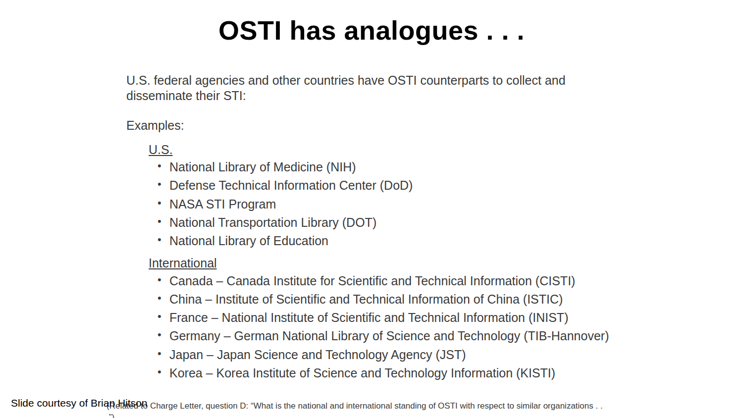OSTI has analogues . . .
U.S. federal agencies and other countries have OSTI counterparts to collect and disseminate their STI:
Examples:
U.S.
National Library of Medicine (NIH)
Defense Technical Information Center (DoD)
NASA STI Program
National Transportation Library (DOT)
National Library of Education
International
Canada – Canada Institute for Scientific and Technical Information (CISTI)
China – Institute of Scientific and Technical Information of China (ISTIC)
France – National Institute of Scientific and Technical Information (INIST)
Germany – German National Library of Science and Technology (TIB-Hannover)
Japan – Japan Science and Technology Agency (JST)
Korea – Korea Institute of Science and Technology Information (KISTI)
(Related to Charge Letter, question D: “What is the national and international standing of OSTI with respect to similar organizations . . .”)
Slide courtesy of Brian Hitson